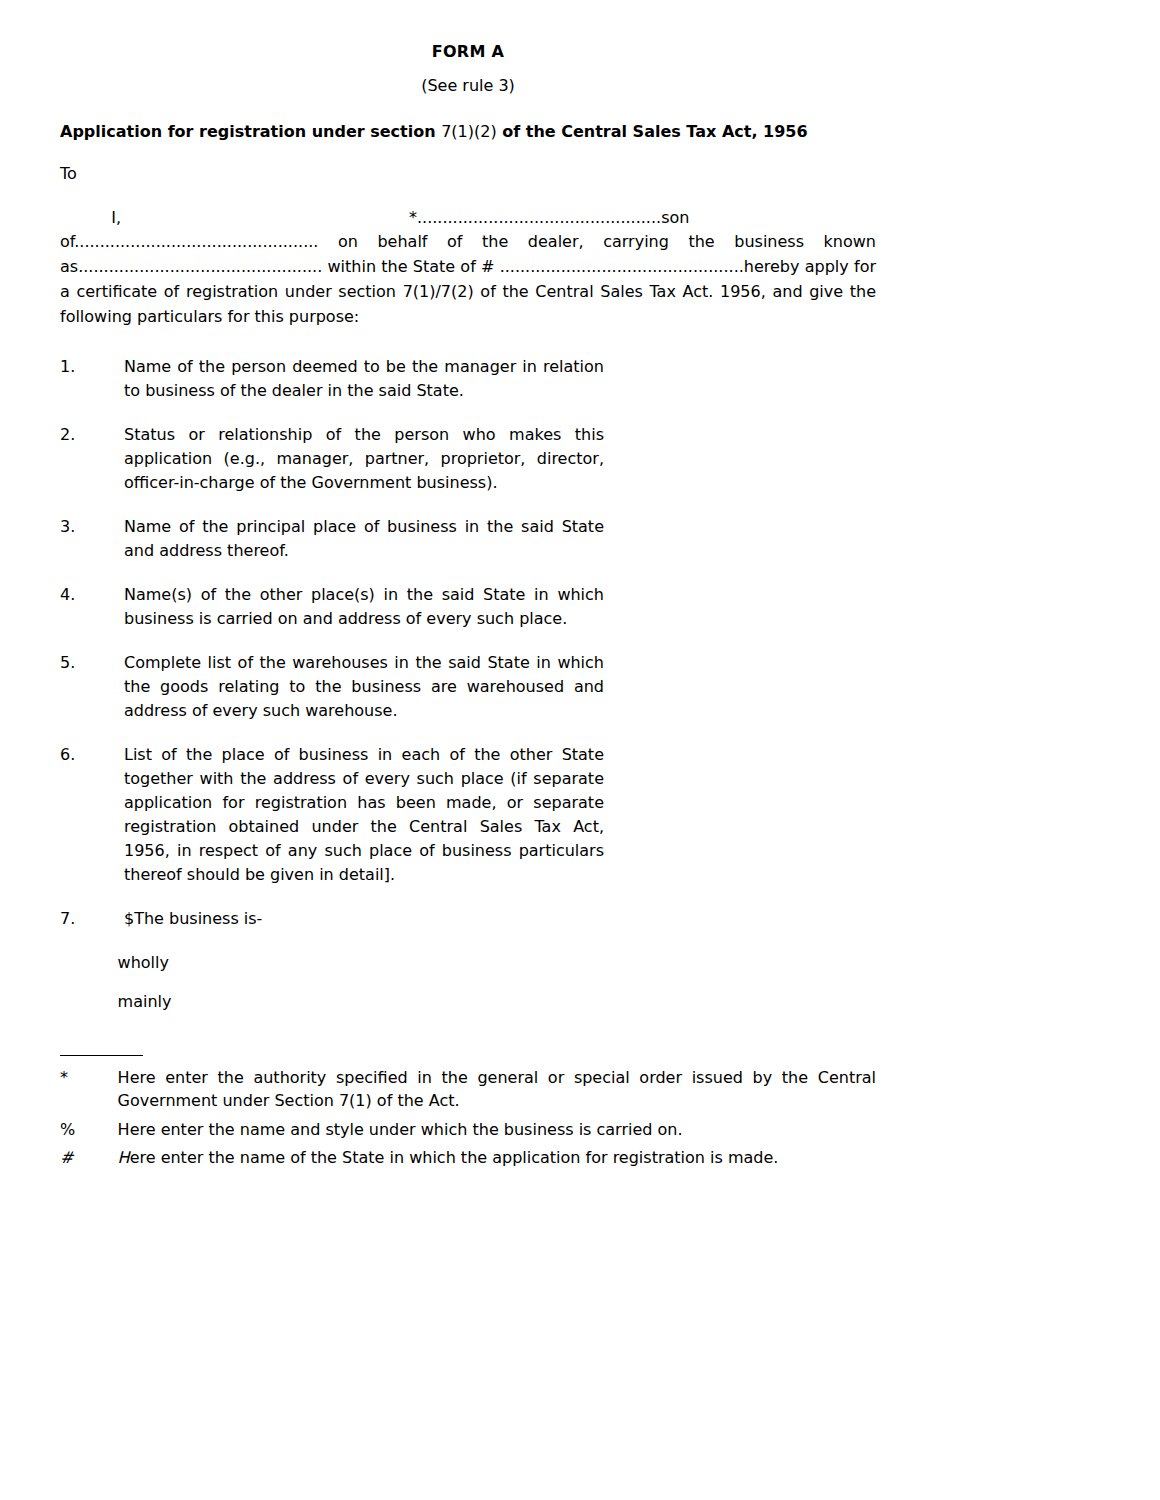FORM A
(See rule 3)
Application for registration under section 7(1)(2) of the Central Sales Tax Act, 1956
To
I, *................................................son of................................................ on behalf of the dealer, carrying the business known as................................................ within the State of # ................................................hereby apply for a certificate of registration under section 7(1)/7(2) of the Central Sales Tax Act. 1956, and give the following particulars for this purpose:
1. Name of the person deemed to be the manager in relation to business of the dealer in the said State.
2. Status or relationship of the person who makes this application (e.g., manager, partner, proprietor, director, officer-in-charge of the Government business).
3. Name of the principal place of business in the said State and address thereof.
4. Name(s) of the other place(s) in the said State in which business is carried on and address of every such place.
5. Complete list of the warehouses in the said State in which the goods relating to the business are warehoused and address of every such warehouse.
6. List of the place of business in each of the other State together with the address of every such place (if separate application for registration has been made, or separate registration obtained under the Central Sales Tax Act, 1956, in respect of any such place of business particulars thereof should be given in detail].
7. $The business is-
wholly
mainly
| * | Here enter the authority specified in the general or special order issued by the Central Government under Section 7(1) of the Act. |
| % | Here enter the name and style under which the business is carried on. |
| # | H ere enter the name of the State in which the application for registration is made. |